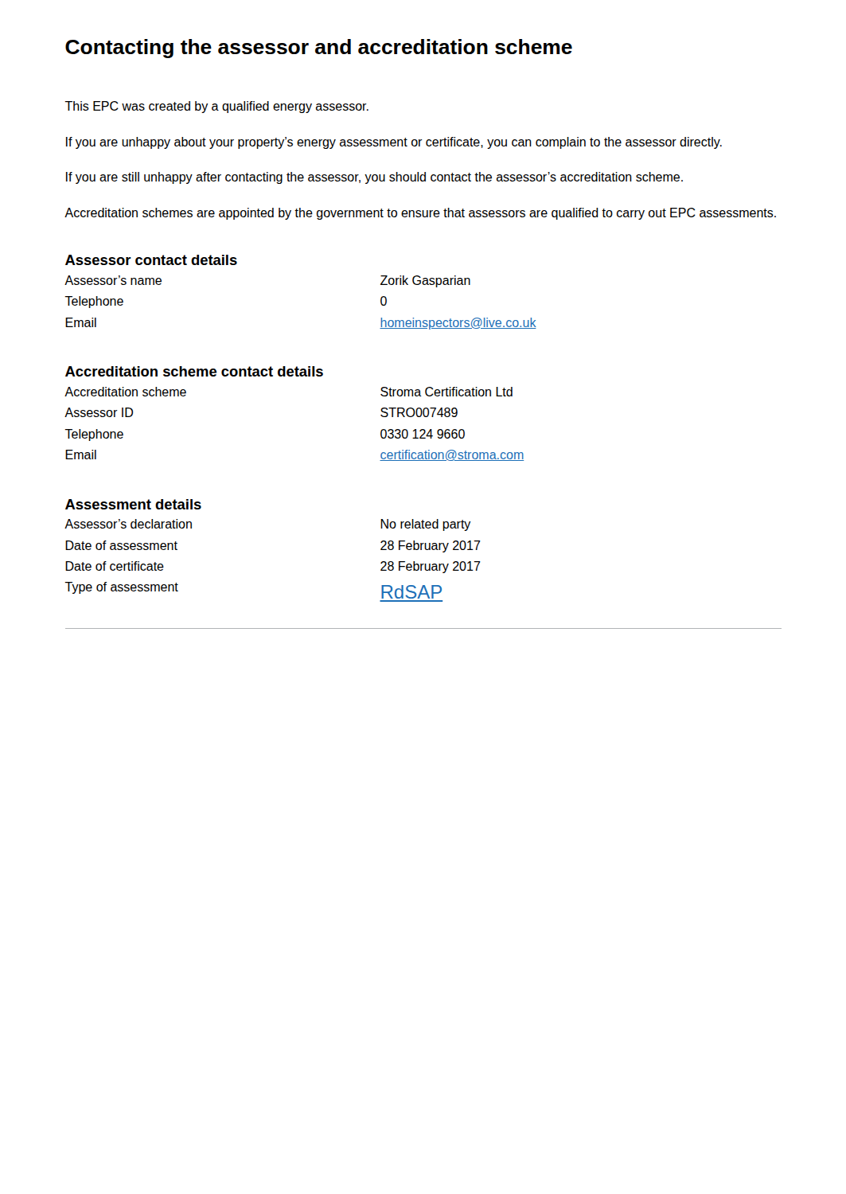Contacting the assessor and accreditation scheme
This EPC was created by a qualified energy assessor.
If you are unhappy about your property’s energy assessment or certificate, you can complain to the assessor directly.
If you are still unhappy after contacting the assessor, you should contact the assessor’s accreditation scheme.
Accreditation schemes are appointed by the government to ensure that assessors are qualified to carry out EPC assessments.
Assessor contact details
| Assessor’s name | Zorik Gasparian |
| Telephone | 0 |
| Email | homeinspectors@live.co.uk |
Accreditation scheme contact details
| Accreditation scheme | Stroma Certification Ltd |
| Assessor ID | STRO007489 |
| Telephone | 0330 124 9660 |
| Email | certification@stroma.com |
Assessment details
| Assessor’s declaration | No related party |
| Date of assessment | 28 February 2017 |
| Date of certificate | 28 February 2017 |
| Type of assessment | RdSAP |